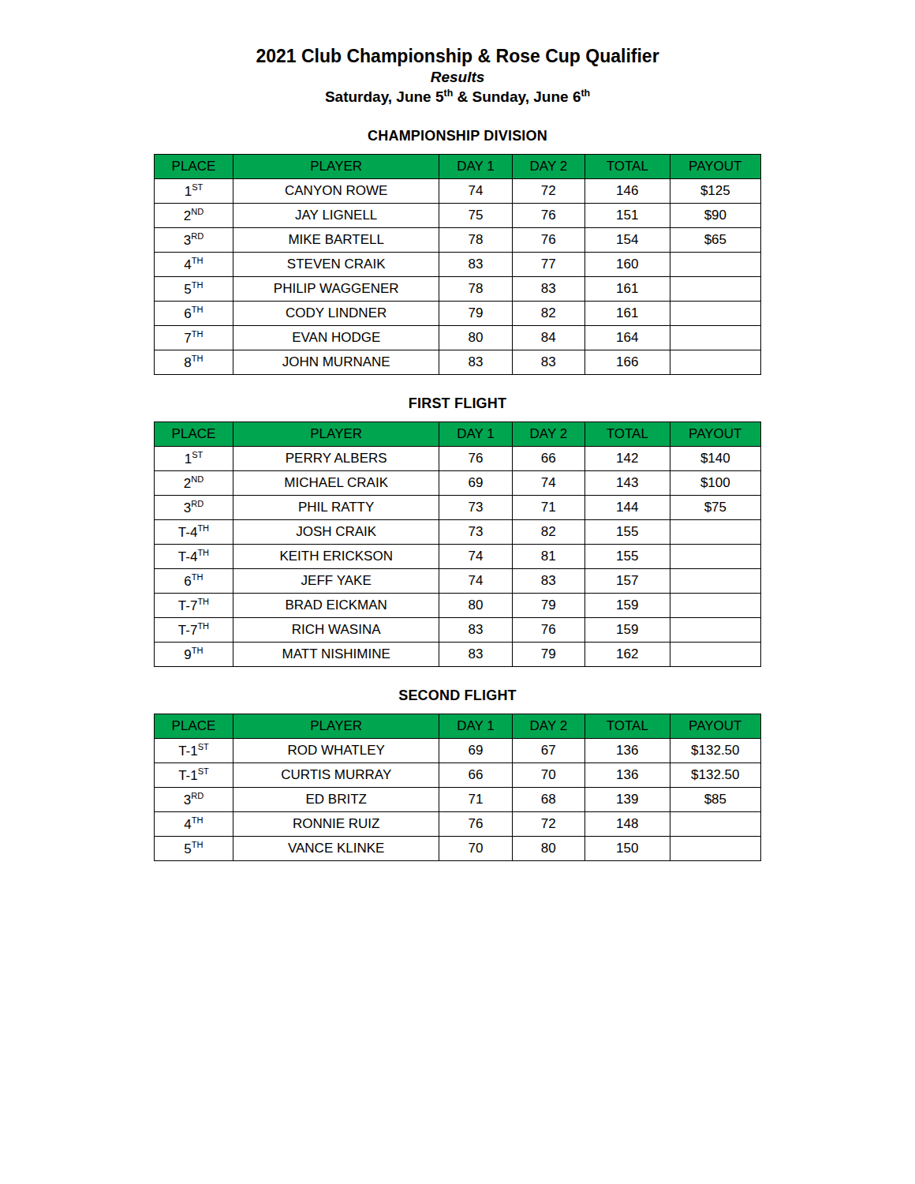2021 Club Championship & Rose Cup Qualifier
Results
Saturday, June 5th & Sunday, June 6th
CHAMPIONSHIP DIVISION
| PLACE | PLAYER | DAY 1 | DAY 2 | TOTAL | PAYOUT |
| --- | --- | --- | --- | --- | --- |
| 1 ST | CANYON ROWE | 74 | 72 | 146 | $125 |
| 2 ND | JAY LIGNELL | 75 | 76 | 151 | $90 |
| 3 RD | MIKE BARTELL | 78 | 76 | 154 | $65 |
| 4 TH | STEVEN CRAIK | 83 | 77 | 160 | |
| 5 TH | PHILIP WAGGENER | 78 | 83 | 161 | |
| 6 TH | CODY LINDNER | 79 | 82 | 161 | |
| 7 TH | EVAN HODGE | 80 | 84 | 164 | |
| 8 TH | JOHN MURNANE | 83 | 83 | 166 | |
FIRST FLIGHT
| PLACE | PLAYER | DAY 1 | DAY 2 | TOTAL | PAYOUT |
| --- | --- | --- | --- | --- | --- |
| 1 ST | PERRY ALBERS | 76 | 66 | 142 | $140 |
| 2 ND | MICHAEL CRAIK | 69 | 74 | 143 | $100 |
| 3 RD | PHIL RATTY | 73 | 71 | 144 | $75 |
| T-4 TH | JOSH CRAIK | 73 | 82 | 155 | |
| T-4 TH | KEITH ERICKSON | 74 | 81 | 155 | |
| 6 TH | JEFF YAKE | 74 | 83 | 157 | |
| T-7 TH | BRAD EICKMAN | 80 | 79 | 159 | |
| T-7 TH | RICH WASINA | 83 | 76 | 159 | |
| 9 TH | MATT NISHIMINE | 83 | 79 | 162 | |
SECOND FLIGHT
| PLACE | PLAYER | DAY 1 | DAY 2 | TOTAL | PAYOUT |
| --- | --- | --- | --- | --- | --- |
| T-1 ST | ROD WHATLEY | 69 | 67 | 136 | $132.50 |
| T-1 ST | CURTIS MURRAY | 66 | 70 | 136 | $132.50 |
| 3 RD | ED BRITZ | 71 | 68 | 139 | $85 |
| 4 TH | RONNIE RUIZ | 76 | 72 | 148 | |
| 5 TH | VANCE KLINKE | 70 | 80 | 150 | |